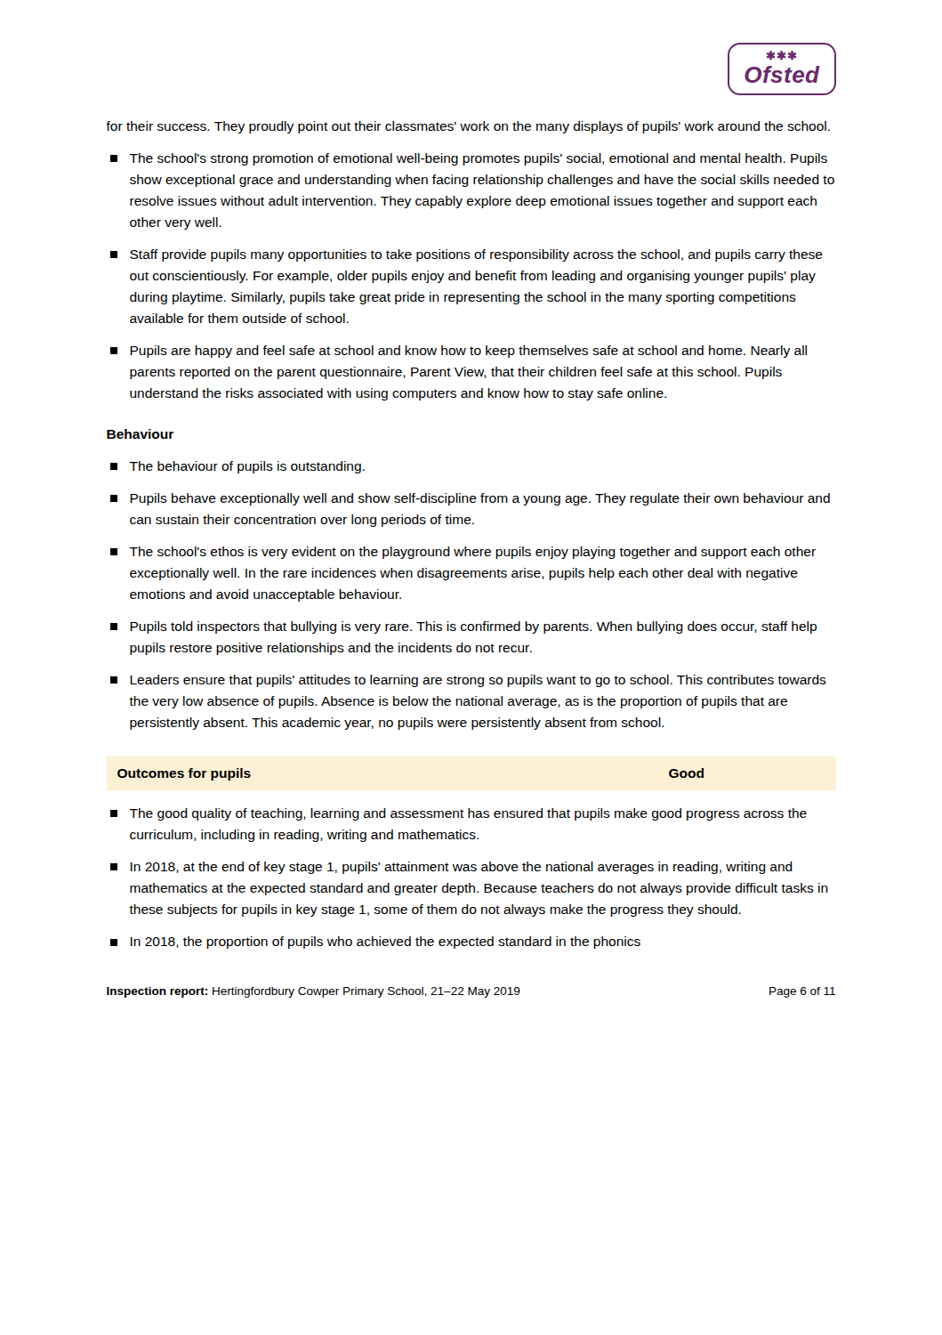✱✱✱ Ofsted
for their success. They proudly point out their classmates' work on the many displays of pupils' work around the school.
The school's strong promotion of emotional well-being promotes pupils' social, emotional and mental health. Pupils show exceptional grace and understanding when facing relationship challenges and have the social skills needed to resolve issues without adult intervention. They capably explore deep emotional issues together and support each other very well.
Staff provide pupils many opportunities to take positions of responsibility across the school, and pupils carry these out conscientiously. For example, older pupils enjoy and benefit from leading and organising younger pupils' play during playtime. Similarly, pupils take great pride in representing the school in the many sporting competitions available for them outside of school.
Pupils are happy and feel safe at school and know how to keep themselves safe at school and home. Nearly all parents reported on the parent questionnaire, Parent View, that their children feel safe at this school. Pupils understand the risks associated with using computers and know how to stay safe online.
Behaviour
The behaviour of pupils is outstanding.
Pupils behave exceptionally well and show self-discipline from a young age. They regulate their own behaviour and can sustain their concentration over long periods of time.
The school's ethos is very evident on the playground where pupils enjoy playing together and support each other exceptionally well. In the rare incidences when disagreements arise, pupils help each other deal with negative emotions and avoid unacceptable behaviour.
Pupils told inspectors that bullying is very rare. This is confirmed by parents. When bullying does occur, staff help pupils restore positive relationships and the incidents do not recur.
Leaders ensure that pupils' attitudes to learning are strong so pupils want to go to school. This contributes towards the very low absence of pupils. Absence is below the national average, as is the proportion of pupils that are persistently absent. This academic year, no pupils were persistently absent from school.
Outcomes for pupils
Good
The good quality of teaching, learning and assessment has ensured that pupils make good progress across the curriculum, including in reading, writing and mathematics.
In 2018, at the end of key stage 1, pupils' attainment was above the national averages in reading, writing and mathematics at the expected standard and greater depth. Because teachers do not always provide difficult tasks in these subjects for pupils in key stage 1, some of them do not always make the progress they should.
In 2018, the proportion of pupils who achieved the expected standard in the phonics
Inspection report: Hertingfordbury Cowper Primary School, 21–22 May 2019
Page 6 of 11